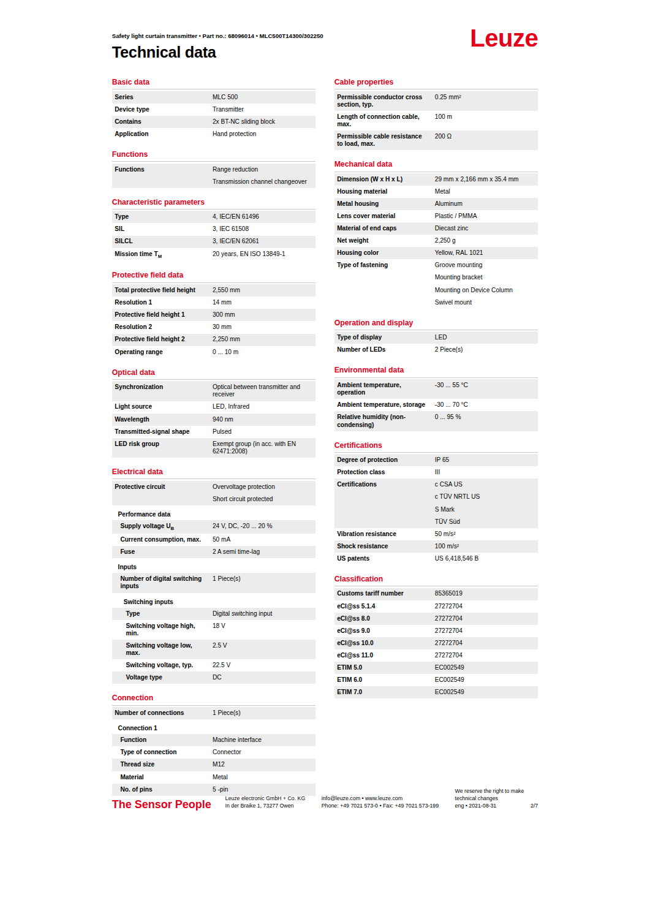Leuze
Safety light curtain transmitter • Part no.: 68096014 • MLC500T14300/302250
Technical data
Basic data
| Series | MLC 500 |
| Device type | Transmitter |
| Contains | 2x BT-NC sliding block |
| Application | Hand protection |
Functions
| Functions | Range reduction |
| | Transmission channel changeover |
Characteristic parameters
| Type | 4, IEC/EN 61496 |
| SIL | 3, IEC 61508 |
| SILCL | 3, IEC/EN 62061 |
| Mission time T M | 20 years, EN ISO 13849-1 |
Protective field data
| Total protective field height | 2,550 mm |
| Resolution 1 | 14 mm |
| Protective field height 1 | 300 mm |
| Resolution 2 | 30 mm |
| Protective field height 2 | 2,250 mm |
| Operating range | 0 ... 10 m |
Optical data
| Synchronization | Optical between transmitter and receiver |
| Light source | LED, Infrared |
| Wavelength | 940 nm |
| Transmitted-signal shape | Pulsed |
| LED risk group | Exempt group (in acc. with EN 62471:2008) |
Electrical data
| Protective circuit | Overvoltage protection |
| | Short circuit protected |
| Performance data |
| Supply voltage U B | 24 V, DC, -20 ... 20 % |
| Current consumption, max. | 50 mA |
| Fuse | 2 A semi time-lag |
| Inputs |
| Number of digital switching inputs | 1 Piece(s) |
| Switching inputs |
| Type | Digital switching input |
| Switching voltage high, min. | 18 V |
| Switching voltage low, max. | 2.5 V |
| Switching voltage, typ. | 22.5 V |
| Voltage type | DC |
Connection
| Number of connections | 1 Piece(s) |
| Connection 1 |
| Function | Machine interface |
| Type of connection | Connector |
| Thread size | M12 |
| Material | Metal |
| No. of pins | 5 -pin |
Cable properties
| Permissible conductor cross section, typ. | 0.25 mm² |
| Length of connection cable, max. | 100 m |
| Permissible cable resistance to load, max. | 200 Ω |
Mechanical data
| Dimension (W x H x L) | 29 mm x 2,166 mm x 35.4 mm |
| Housing material | Metal |
| Metal housing | Aluminum |
| Lens cover material | Plastic / PMMA |
| Material of end caps | Diecast zinc |
| Net weight | 2,250 g |
| Housing color | Yellow, RAL 1021 |
| Type of fastening | Groove mounting |
| | Mounting bracket |
| | Mounting on Device Column |
| | Swivel mount |
Operation and display
| Type of display | LED |
| Number of LEDs | 2 Piece(s) |
Environmental data
| Ambient temperature, operation | -30 ... 55 °C |
| Ambient temperature, storage | -30 ... 70 °C |
| Relative humidity (non-condensing) | 0 ... 95 % |
Certifications
| Degree of protection | IP 65 |
| Protection class | III |
| Certifications | c CSA US |
| | c TÜV NRTL US |
| | S Mark |
| | TÜV Süd |
| Vibration resistance | 50 m/s² |
| Shock resistance | 100 m/s² |
| US patents | US 6,418,546 B |
Classification
| Customs tariff number | 85365019 |
| eCl@ss 5.1.4 | 27272704 |
| eCl@ss 8.0 | 27272704 |
| eCl@ss 9.0 | 27272704 |
| eCl@ss 10.0 | 27272704 |
| eCl@ss 11.0 | 27272704 |
| ETIM 5.0 | EC002549 |
| ETIM 6.0 | EC002549 |
| ETIM 7.0 | EC002549 |
The Sensor People
Leuze electronic GmbH + Co. KG
In der Braike 1, 73277 Owen
info@leuze.com • www.leuze.com
Phone: +49 7021 573-0 • Fax: +49 7021 573-199
We reserve the right to make technical changes
eng • 2021-08-31
2/7